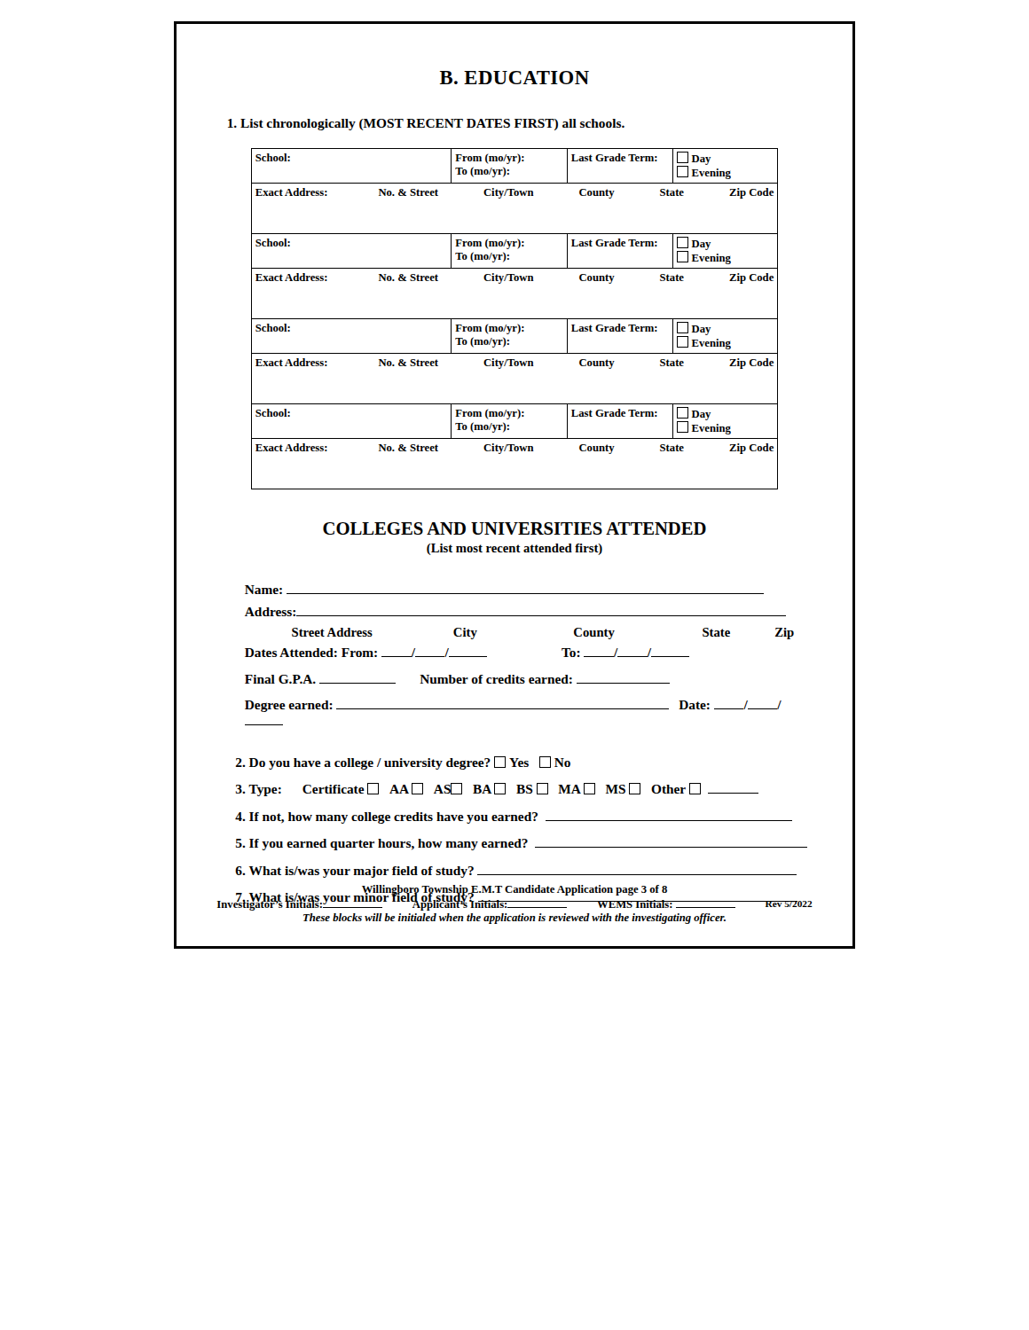B. EDUCATION
List chronologically (MOST RECENT DATES FIRST) all schools.
| School: | From (mo/yr): To (mo/yr): | Last Grade Term: | Day Evening |
| Exact Address: No. & Street City/Town County State Zip Code |
| School: | From (mo/yr): To (mo/yr): | Last Grade Term: | Day Evening |
| Exact Address: No. & Street City/Town County State Zip Code |
| School: | From (mo/yr): To (mo/yr): | Last Grade Term: | Day Evening |
| Exact Address: No. & Street City/Town County State Zip Code |
| School: | From (mo/yr): To (mo/yr): | Last Grade Term: | Day Evening |
| Exact Address: No. & Street City/Town County State Zip Code |
COLLEGES AND UNIVERSITIES ATTENDED
(List most recent attended first)
Name:
Address:
Street Address City County State Zip
Dates Attended: From: / / To: / /
Final G.P.A. Number of credits earned:
Degree earned: Date: / /
Do you have a college / university degree? Yes No
Type: Certificate AA AS BA BS MA MS Other
If not, how many college credits have you earned?
If you earned quarter hours, how many earned?
What is/was your major field of study?
What is/was your minor field of study?
Willingboro Township E.M.T Candidate Application page 3 of 8
Investigator’s Initials: Applicant’s Initials: WEMS Initials: Rev 5/2022
These blocks will be initialed when the application is reviewed with the investigating officer.